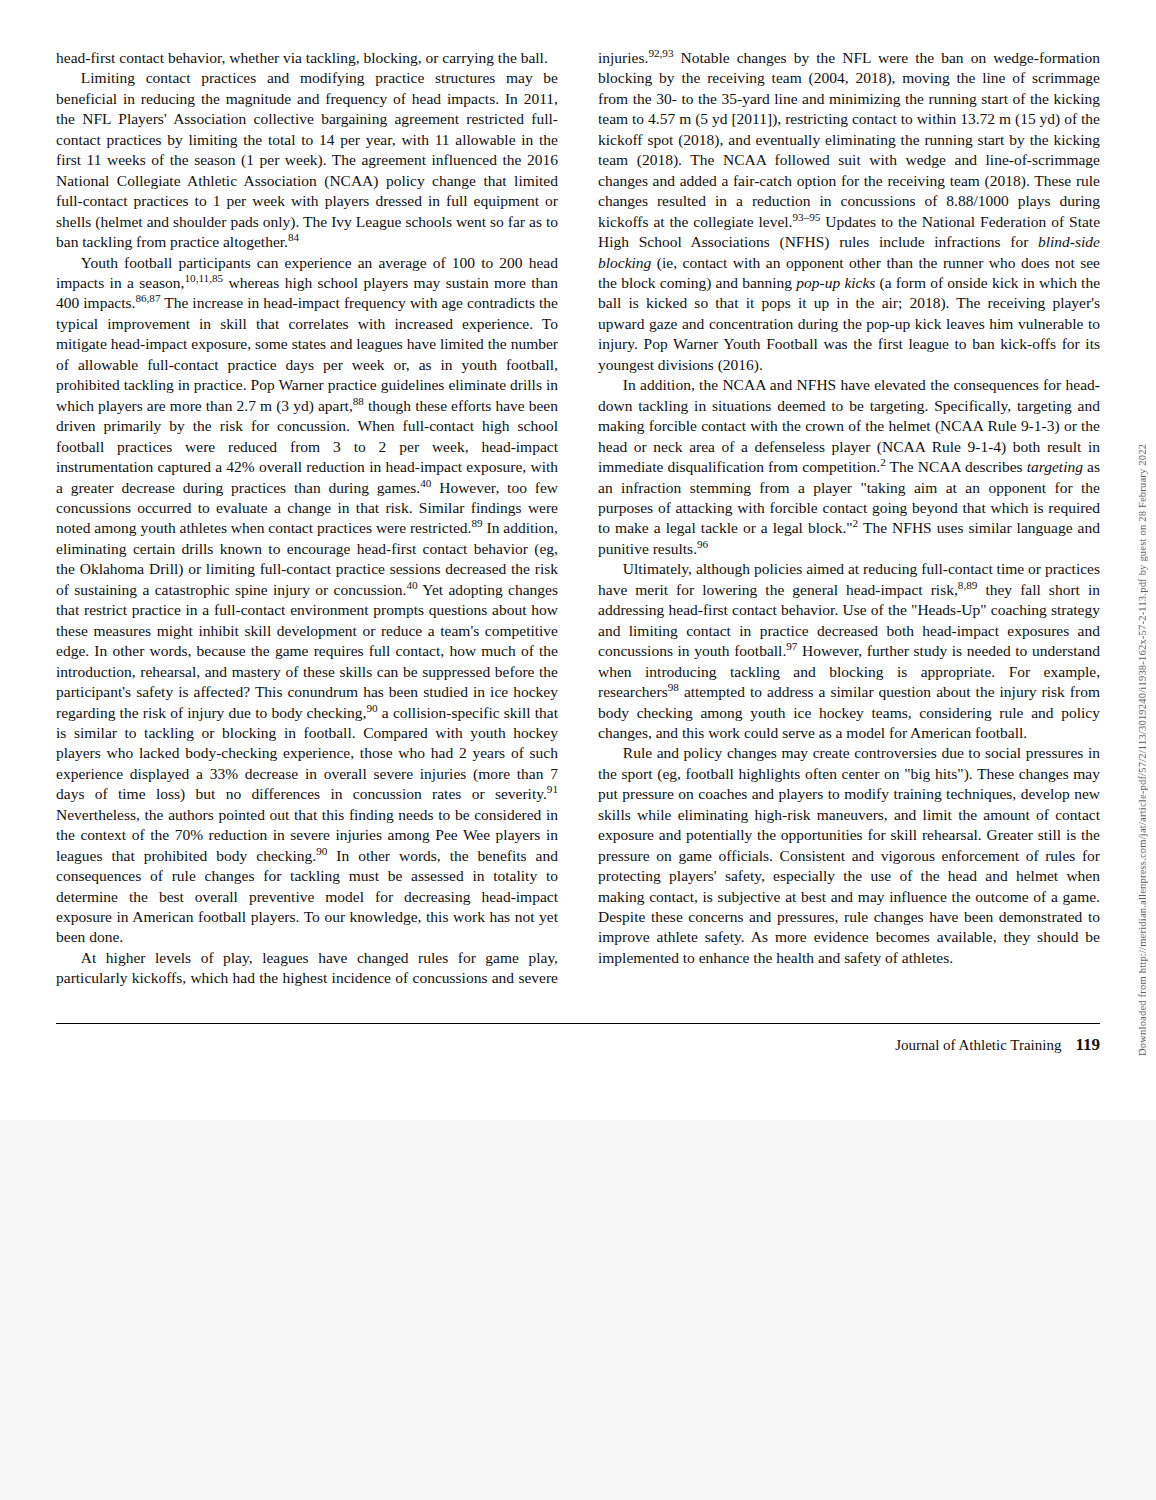Downloaded from http://meridian.allenpress.com/jat/article-pdf/57/2/113/3019240/i1938-162x-57-2-113.pdf by guest on 28 February 2022
head-first contact behavior, whether via tackling, blocking, or carrying the ball.
Limiting contact practices and modifying practice structures may be beneficial in reducing the magnitude and frequency of head impacts. In 2011, the NFL Players' Association collective bargaining agreement restricted full-contact practices by limiting the total to 14 per year, with 11 allowable in the first 11 weeks of the season (1 per week). The agreement influenced the 2016 National Collegiate Athletic Association (NCAA) policy change that limited full-contact practices to 1 per week with players dressed in full equipment or shells (helmet and shoulder pads only). The Ivy League schools went so far as to ban tackling from practice altogether.84
Youth football participants can experience an average of 100 to 200 head impacts in a season,10,11,85 whereas high school players may sustain more than 400 impacts.86,87 The increase in head-impact frequency with age contradicts the typical improvement in skill that correlates with increased experience. To mitigate head-impact exposure, some states and leagues have limited the number of allowable full-contact practice days per week or, as in youth football, prohibited tackling in practice. Pop Warner practice guidelines eliminate drills in which players are more than 2.7 m (3 yd) apart,88 though these efforts have been driven primarily by the risk for concussion. When full-contact high school football practices were reduced from 3 to 2 per week, head-impact instrumentation captured a 42% overall reduction in head-impact exposure, with a greater decrease during practices than during games.40 However, too few concussions occurred to evaluate a change in that risk. Similar findings were noted among youth athletes when contact practices were restricted.89 In addition, eliminating certain drills known to encourage head-first contact behavior (eg, the Oklahoma Drill) or limiting full-contact practice sessions decreased the risk of sustaining a catastrophic spine injury or concussion.40 Yet adopting changes that restrict practice in a full-contact environment prompts questions about how these measures might inhibit skill development or reduce a team's competitive edge. In other words, because the game requires full contact, how much of the introduction, rehearsal, and mastery of these skills can be suppressed before the participant's safety is affected? This conundrum has been studied in ice hockey regarding the risk of injury due to body checking,90 a collision-specific skill that is similar to tackling or blocking in football. Compared with youth hockey players who lacked body-checking experience, those who had 2 years of such experience displayed a 33% decrease in overall severe injuries (more than 7 days of time loss) but no differences in concussion rates or severity.91 Nevertheless, the authors pointed out that this finding needs to be considered in the context of the 70% reduction in severe injuries among Pee Wee players in leagues that prohibited body checking.90 In other words, the benefits and consequences of rule changes for tackling must be assessed in totality to determine the best overall preventive model for decreasing head-impact exposure in American football players. To our knowledge, this work has not yet been done.
At higher levels of play, leagues have changed rules for game play, particularly kickoffs, which had the highest incidence of concussions and severe injuries.92,93 Notable changes by the NFL were the ban on wedge-formation blocking by the receiving team (2004, 2018), moving the line of scrimmage from the 30- to the 35-yard line and minimizing the running start of the kicking team to 4.57 m (5 yd [2011]), restricting contact to within 13.72 m (15 yd) of the kickoff spot (2018), and eventually eliminating the running start by the kicking team (2018). The NCAA followed suit with wedge and line-of-scrimmage changes and added a fair-catch option for the receiving team (2018). These rule changes resulted in a reduction in concussions of 8.88/1000 plays during kickoffs at the collegiate level.93–95 Updates to the National Federation of State High School Associations (NFHS) rules include infractions for blind-side blocking (ie, contact with an opponent other than the runner who does not see the block coming) and banning pop-up kicks (a form of onside kick in which the ball is kicked so that it pops it up in the air; 2018). The receiving player's upward gaze and concentration during the pop-up kick leaves him vulnerable to injury. Pop Warner Youth Football was the first league to ban kick-offs for its youngest divisions (2016).
In addition, the NCAA and NFHS have elevated the consequences for head-down tackling in situations deemed to be targeting. Specifically, targeting and making forcible contact with the crown of the helmet (NCAA Rule 9-1-3) or the head or neck area of a defenseless player (NCAA Rule 9-1-4) both result in immediate disqualification from competition.2 The NCAA describes targeting as an infraction stemming from a player "taking aim at an opponent for the purposes of attacking with forcible contact going beyond that which is required to make a legal tackle or a legal block."2 The NFHS uses similar language and punitive results.96
Ultimately, although policies aimed at reducing full-contact time or practices have merit for lowering the general head-impact risk,8,89 they fall short in addressing head-first contact behavior. Use of the "Heads-Up" coaching strategy and limiting contact in practice decreased both head-impact exposures and concussions in youth football.97 However, further study is needed to understand when introducing tackling and blocking is appropriate. For example, researchers98 attempted to address a similar question about the injury risk from body checking among youth ice hockey teams, considering rule and policy changes, and this work could serve as a model for American football.
Rule and policy changes may create controversies due to social pressures in the sport (eg, football highlights often center on "big hits"). These changes may put pressure on coaches and players to modify training techniques, develop new skills while eliminating high-risk maneuvers, and limit the amount of contact exposure and potentially the opportunities for skill rehearsal. Greater still is the pressure on game officials. Consistent and vigorous enforcement of rules for protecting players' safety, especially the use of the head and helmet when making contact, is subjective at best and may influence the outcome of a game. Despite these concerns and pressures, rule changes have been demonstrated to improve athlete safety. As more evidence becomes available, they should be implemented to enhance the health and safety of athletes.
Journal of Athletic Training 119